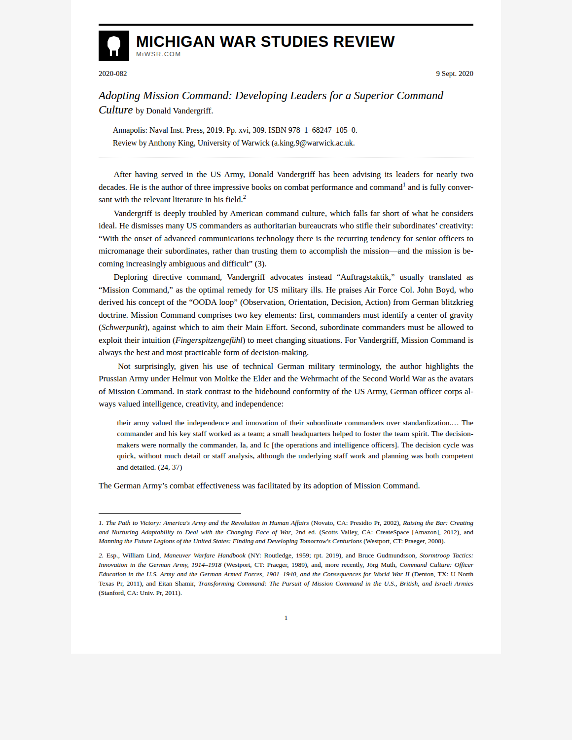MICHIGAN WAR STUDIES REVIEW
MiWSR.COM
2020-082 9 Sept. 2020
Adopting Mission Command: Developing Leaders for a Superior Command Culture by Donald Vandergriff.
Annapolis: Naval Inst. Press, 2019. Pp. xvi, 309. ISBN 978–1–68247–105–0.
Review by Anthony King, University of Warwick (a.king.9@warwick.ac.uk.
After having served in the US Army, Donald Vandergriff has been advising its leaders for nearly two decades. He is the author of three impressive books on combat performance and command1 and is fully conversant with the relevant literature in his field.2
Vandergriff is deeply troubled by American command culture, which falls far short of what he considers ideal. He dismisses many US commanders as authoritarian bureaucrats who stifle their subordinates’ creativity: “With the onset of advanced communications technology there is the recurring tendency for senior officers to micromanage their subordinates, rather than trusting them to accomplish the mission—and the mission is becoming increasingly ambiguous and difficult” (3).
Deploring directive command, Vandergriff advocates instead “Auftragstaktik,” usually translated as “Mission Command,” as the optimal remedy for US military ills. He praises Air Force Col. John Boyd, who derived his concept of the “OODA loop” (Observation, Orientation, Decision, Action) from German blitzkrieg doctrine. Mission Command comprises two key elements: first, commanders must identify a center of gravity (Schwerpunkt), against which to aim their Main Effort. Second, subordinate commanders must be allowed to exploit their intuition (Fingerspitzengefühl) to meet changing situations. For Vandergriff, Mission Command is always the best and most practicable form of decision-making.
Not surprisingly, given his use of technical German military terminology, the author highlights the Prussian Army under Helmut von Moltke the Elder and the Wehrmacht of the Second World War as the avatars of Mission Command. In stark contrast to the hidebound conformity of the US Army, German officer corps always valued intelligence, creativity, and independence:
their army valued the independence and innovation of their subordinate commanders over standardization.… The commander and his key staff worked as a team; a small headquarters helped to foster the team spirit. The decision-makers were normally the commander, Ia, and Ic [the operations and intelligence officers]. The decision cycle was quick, without much detail or staff analysis, although the underlying staff work and planning was both competent and detailed. (24, 37)
The German Army’s combat effectiveness was facilitated by its adoption of Mission Command.
1. The Path to Victory: America's Army and the Revolution in Human Affairs (Novato, CA: Presidio Pr, 2002), Raising the Bar: Creating and Nurturing Adaptability to Deal with the Changing Face of War, 2nd ed. (Scotts Valley, CA: CreateSpace [Amazon], 2012), and Manning the Future Legions of the United States: Finding and Developing Tomorrow's Centurions (Westport, CT: Praeger, 2008).
2. Esp., William Lind, Maneuver Warfare Handbook (NY: Routledge, 1959; rpt. 2019), and Bruce Gudmundsson, Stormtroop Tactics: Innovation in the German Army, 1914–1918 (Westport, CT: Praeger, 1989), and, more recently, Jörg Muth, Command Culture: Officer Education in the U.S. Army and the German Armed Forces, 1901–1940, and the Consequences for World War II (Denton, TX: U North Texas Pr, 2011), and Eitan Shamir, Transforming Command: The Pursuit of Mission Command in the U.S., British, and Israeli Armies (Stanford, CA: Univ. Pr, 2011).
1